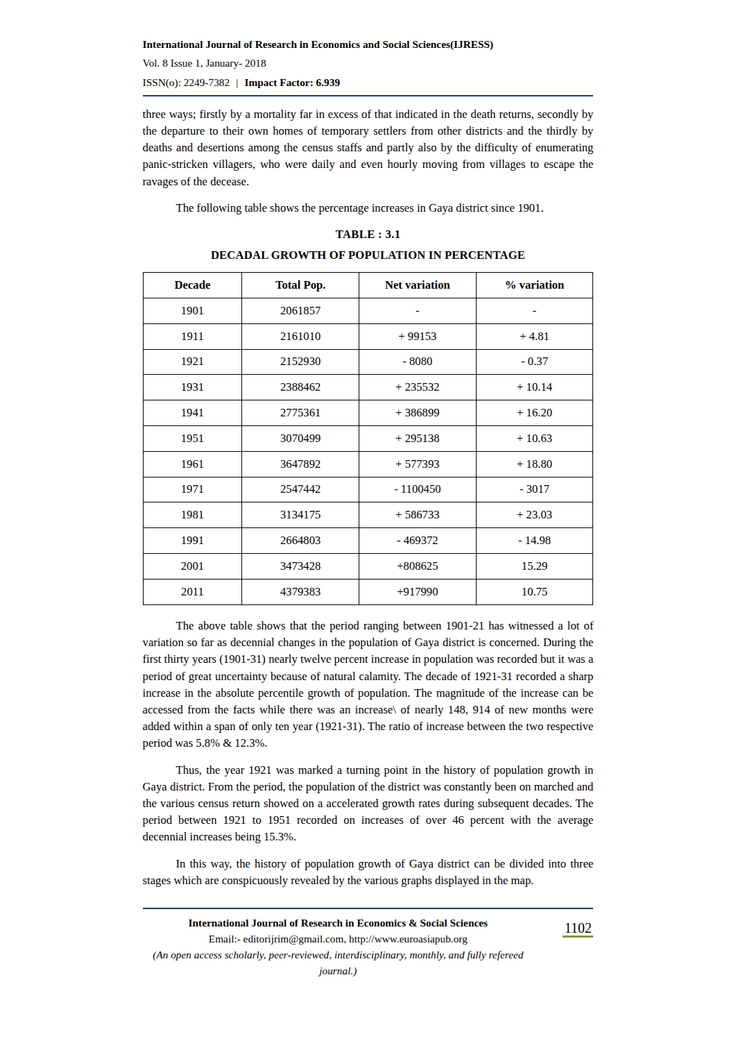International Journal of Research in Economics and Social Sciences(IJRESS)
Vol. 8 Issue 1, January- 2018
ISSN(o): 2249-7382|Impact Factor: 6.939
three ways; firstly by a mortality far in excess of that indicated in the death returns, secondly by the departure to their own homes of temporary settlers from other districts and the thirdly by deaths and desertions among the census staffs and partly also by the difficulty of enumerating panic-stricken villagers, who were daily and even hourly moving from villages to escape the ravages of the decease.
The following table shows the percentage increases in Gaya district since 1901.
TABLE : 3.1
DECADAL GROWTH OF POPULATION IN PERCENTAGE
| Decade | Total Pop. | Net variation | % variation |
| --- | --- | --- | --- |
| 1901 | 2061857 | - | - |
| 1911 | 2161010 | + 99153 | + 4.81 |
| 1921 | 2152930 | - 8080 | - 0.37 |
| 1931 | 2388462 | + 235532 | + 10.14 |
| 1941 | 2775361 | + 386899 | + 16.20 |
| 1951 | 3070499 | + 295138 | + 10.63 |
| 1961 | 3647892 | + 577393 | + 18.80 |
| 1971 | 2547442 | - 1100450 | - 3017 |
| 1981 | 3134175 | + 586733 | + 23.03 |
| 1991 | 2664803 | - 469372 | - 14.98 |
| 2001 | 3473428 | +808625 | 15.29 |
| 2011 | 4379383 | +917990 | 10.75 |
The above table shows that the period ranging between 1901-21 has witnessed a lot of variation so far as decennial changes in the population of Gaya district is concerned. During the first thirty years (1901-31) nearly twelve percent increase in population was recorded but it was a period of great uncertainty because of natural calamity. The decade of 1921-31 recorded a sharp increase in the absolute percentile growth of population. The magnitude of the increase can be accessed from the facts while there was an increase\ of nearly 148, 914 of new months were added within a span of only ten year (1921-31). The ratio of increase between the two respective period was 5.8% & 12.3%.
Thus, the year 1921 was marked a turning point in the history of population growth in Gaya district. From the period, the population of the district was constantly been on marched and the various census return showed on a accelerated growth rates during subsequent decades. The period between 1921 to 1951 recorded on increases of over 46 percent with the average decennial increases being 15.3%.
In this way, the history of population growth of Gaya district can be divided into three stages which are conspicuously revealed by the various graphs displayed in the map.
1102
International Journal of Research in Economics & Social Sciences
Email:- editorijrim@gmail.com, http://www.euroasiapub.org
(An open access scholarly, peer-reviewed, interdisciplinary, monthly, and fully refereed journal.)